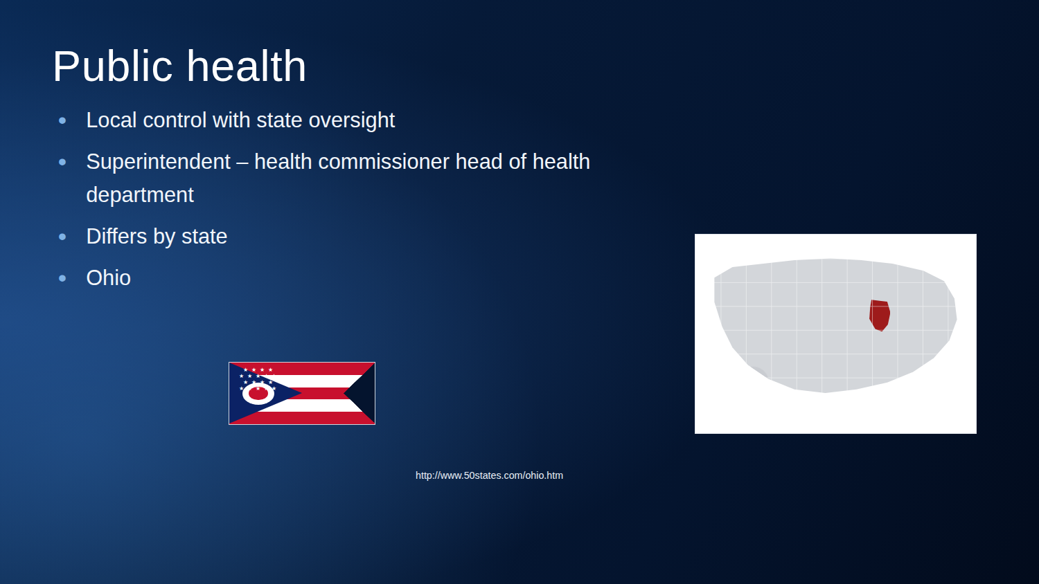Public health
Local control with state oversight
Superintendent – health commissioner head of health department
Differs by state
Ohio
★ ★ ★ ★
★ ★ ★ ★ ★
★ ★ ★ ★
★ ★ ★ ★ ★
http://www.50states.com/ohio.htm